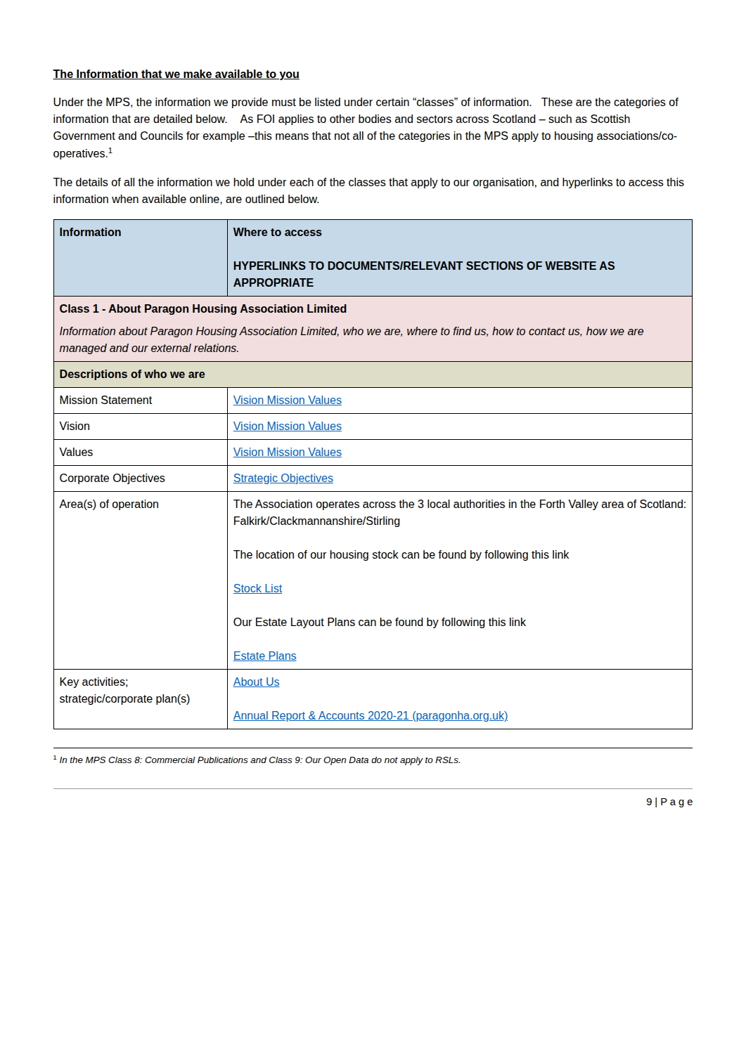The Information that we make available to you
Under the MPS, the information we provide must be listed under certain “classes” of information. These are the categories of information that are detailed below. As FOI applies to other bodies and sectors across Scotland – such as Scottish Government and Councils for example –this means that not all of the categories in the MPS apply to housing associations/co-operatives.1
The details of all the information we hold under each of the classes that apply to our organisation, and hyperlinks to access this information when available online, are outlined below.
| Information | Where to access HYPERLINKS TO DOCUMENTS/RELEVANT SECTIONS OF WEBSITE AS APPROPRIATE |
| --- | --- |
| Class 1 - About Paragon Housing Association Limited Information about Paragon Housing Association Limited, who we are, where to find us, how to contact us, how we are managed and our external relations. |
| Descriptions of who we are |
| Mission Statement | Vision Mission Values |
| Vision | Vision Mission Values |
| Values | Vision Mission Values |
| Corporate Objectives | Strategic Objectives |
| Area(s) of operation | The Association operates across the 3 local authorities in the Forth Valley area of Scotland: Falkirk/Clackmannanshire/Stirling The location of our housing stock can be found by following this link Stock List Our Estate Layout Plans can be found by following this link Estate Plans |
| Key activities; strategic/corporate plan(s) | About Us Annual Report & Accounts 2020-21 (paragonha.org.uk) |
1 In the MPS Class 8: Commercial Publications and Class 9: Our Open Data do not apply to RSLs.
9 | P a g e